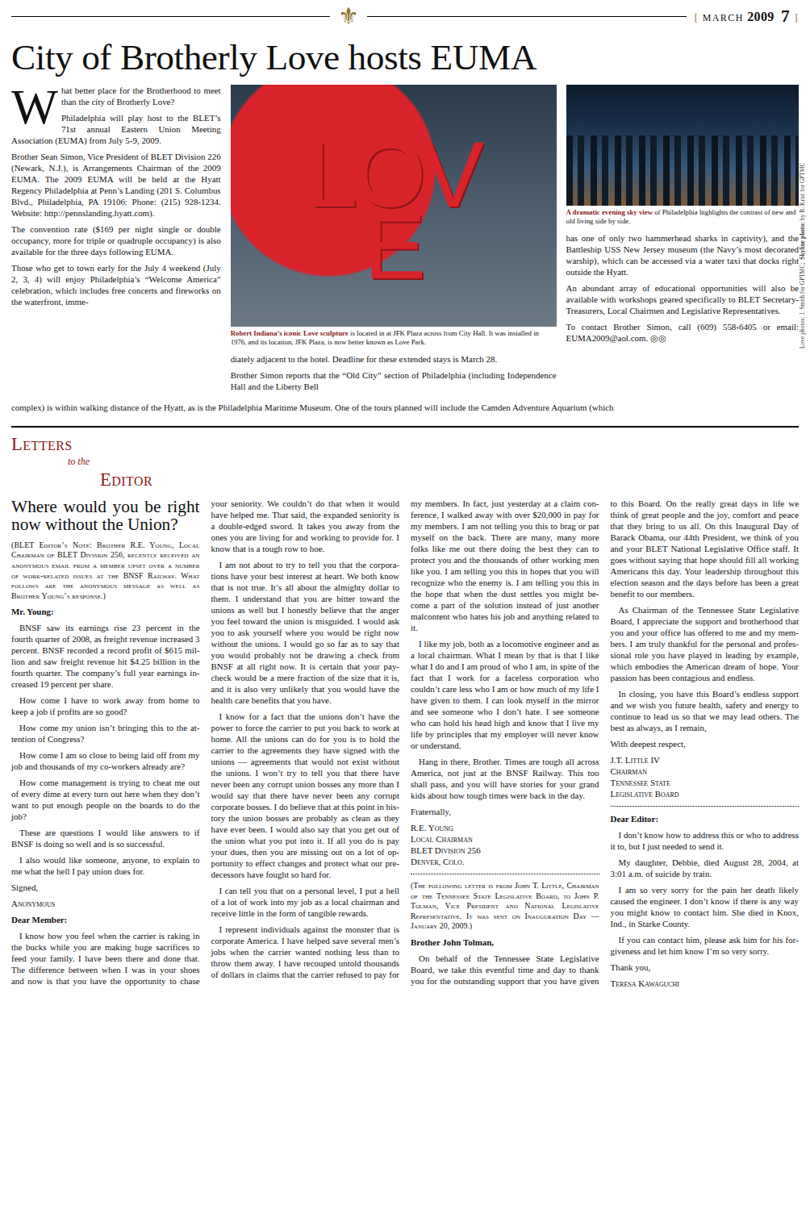⚜
[ MARCH 2009 7 ]
City of Brotherly Love hosts EUMA
What better place for the Brotherhood to meet than the city of Brotherly Love?
Philadelphia will play host to the BLET’s 71st annual Eastern Union Meeting Association (EUMA) from July 5-9, 2009.
Brother Sean Simon, Vice President of BLET Division 226 (Newark, N.J.), is Arrangements Chairman of the 2009 EUMA. The 2009 EUMA will be held at the Hyatt Regency Philadelphia at Penn’s Landing (201 S. Columbus Blvd., Philadelphia, PA 19106: Phone: (215) 928-1234. Website: http://pennslanding.hyatt.com).
The convention rate ($169 per night single or double occupancy, more for triple or quadruple occupancy) is also available for the three days following EUMA.
Those who get to town early for the July 4 weekend (July 2, 3, 4) will enjoy Philadelphia’s “Welcome America” celebration, which includes free concerts and fireworks on the waterfront, imme-
Robert Indiana’s iconic Love sculpture is located in at JFK Plaza across from City Hall. It was installed in 1976, and its location, JFK Plaza, is now better known as Love Park.
diately adjacent to the hotel. Deadline for these extended stays is March 28.
Brother Simon reports that the “Old City” section of Philadelphia (including Independence Hall and the Liberty Bell
A dramatic evening sky view of Philadelphia highlights the contrast of new and old living side by side.
has one of only two hammerhead sharks in captivity), and the Battleship USS New Jersey museum (the Navy’s most decorated warship), which can be accessed via a water taxi that docks right outside the Hyatt.
An abundant array of educational opportunities will also be available with workshops geared specifically to BLET Secretary-Treasurers, Local Chairmen and Legislative Representatives.
To contact Brother Simon, call (609) 558-6405 or email: EUMA2009@aol.com. ◎◎
Love photos: J. Smith for GPTMC; Skyline photo: by B. Krist for GPTMC
complex) is within walking distance of the Hyatt, as is the Philadelphia Maritime Museum. One of the tours planned will include the Camden Adventure Aquarium (which
Letters
to the
Editor
Where would you be right now without the Union?
(BLET Editor’s Note: Brother R.E. Young, Local Chairman of BLET Division 256, recently received an anonymous email from a member upset over a number of work-related issues at the BNSF Railway. What follows are the anonymous message as well as Brother Young’s response.)
Mr. Young:
BNSF saw its earnings rise 23 percent in the fourth quarter of 2008, as freight revenue increased 3 percent. BNSF recorded a record profit of $615 million and saw freight revenue hit $4.25 billion in the fourth quarter. The company’s full year earnings increased 19 percent per share.
How come I have to work away from home to keep a job if profits are so good?
How come my union isn’t bringing this to the attention of Congress?
How come I am so close to being laid off from my job and thousands of my co-workers already are?
How come management is trying to cheat me out of every dime at every turn out here when they don’t want to put enough people on the boards to do the job?
These are questions I would like answers to if BNSF is doing so well and is so successful.
I also would like someone, anyone, to explain to me what the hell I pay union dues for.
Signed,
Anonymous
Dear Member:
I know how you feel when the carrier is raking in the bucks while you are making huge sacrifices to feed your family. I have been there and done that. The difference between when I was in your shoes and now is that you have the opportunity to chase your seniority. We couldn’t do that when it would have helped me. That said, the expanded seniority is a double-edged sword. It takes you away from the ones you are living for and working to provide for. I know that is a tough row to hoe.
I am not about to try to tell you that the corporations have your best interest at heart. We both know that is not true. It’s all about the almighty dollar to them. I understand that you are bitter toward the unions as well but I honestly believe that the anger you feel toward the union is misguided. I would ask you to ask yourself where you would be right now without the unions. I would go so far as to say that you would probably not be drawing a check from BNSF at all right now. It is certain that your paycheck would be a mere fraction of the size that it is, and it is also very unlikely that you would have the health care benefits that you have.
I know for a fact that the unions don’t have the power to force the carrier to put you back to work at home. All the unions can do for you is to hold the carrier to the agreements they have signed with the unions — agreements that would not exist without the unions. I won’t try to tell you that there have never been any corrupt union bosses any more than I would say that there have never been any corrupt corporate bosses. I do believe that at this point in history the union bosses are probably as clean as they have ever been. I would also say that you get out of the union what you put into it. If all you do is pay your dues, then you are missing out on a lot of opportunity to effect changes and protect what our predecessors have fought so hard for.
I can tell you that on a personal level, I put a hell of a lot of work into my job as a local chairman and receive little in the form of tangible rewards.
I represent individuals against the monster that is corporate America. I have helped save several men’s jobs when the carrier wanted nothing less than to throw them away. I have recouped untold thousands of dollars in claims that the carrier refused to pay for my members. In fact, just yesterday at a claim conference, I walked away with over $20,000 in pay for my members. I am not telling you this to brag or pat myself on the back. There are many, many more folks like me out there doing the best they can to protect you and the thousands of other working men like you. I am telling you this in hopes that you will recognize who the enemy is. I am telling you this in the hope that when the dust settles you might become a part of the solution instead of just another malcontent who hates his job and anything related to it.
I like my job, both as a locomotive engineer and as a local chairman. What I mean by that is that I like what I do and I am proud of who I am, in spite of the fact that I work for a faceless corporation who couldn’t care less who I am or how much of my life I have given to them. I can look myself in the mirror and see someone who I don’t hate. I see someone who can hold his head high and know that I live my life by principles that my employer will never know or understand.
Hang in there, Brother. Times are tough all across America, not just at the BNSF Railway. This too shall pass, and you will have stories for your grand kids about how tough times were back in the day.
Fraternally,
R.E. Young
Local Chairman
BLET Division 256
Denver, Colo.
(The following letter is from John T. Little, Chairman of the Tennessee State Legislative Board, to John P. Tolman, Vice President and National Legislative Representative. It was sent on Inauguration Day — January 20, 2009.)
Brother John Tolman,
On behalf of the Tennessee State Legislative Board, we take this eventful time and day to thank you for the outstanding support that you have given to this Board. On the really great days in life we think of great people and the joy, comfort and peace that they bring to us all. On this Inaugural Day of Barack Obama, our 44th President, we think of you and your BLET National Legislative Office staff. It goes without saying that hope should fill all working Americans this day. Your leadership throughout this election season and the days before has been a great benefit to our members.
As Chairman of the Tennessee State Legislative Board, I appreciate the support and brotherhood that you and your office has offered to me and my members. I am truly thankful for the personal and professional role you have played in leading by example, which embodies the American dream of hope. Your passion has been contagious and endless.
In closing, you have this Board’s endless support and we wish you future health, safety and energy to continue to lead us so that we may lead others. The best as always, as I remain,
With deepest respect,
J.T. Little IV
Chairman
Tennessee State
Legislative Board
Dear Editor:
I don’t know how to address this or who to address it to, but I just needed to send it.
My daughter, Debbie, died August 28, 2004, at 3:01 a.m. of suicide by train.
I am so very sorry for the pain her death likely caused the engineer. I don’t know if there is any way you might know to contact him. She died in Knox, Ind., in Starke County.
If you can contact him, please ask him for his forgiveness and let him know I’m so very sorry.
Thank you,
Teresa Kawaguchi